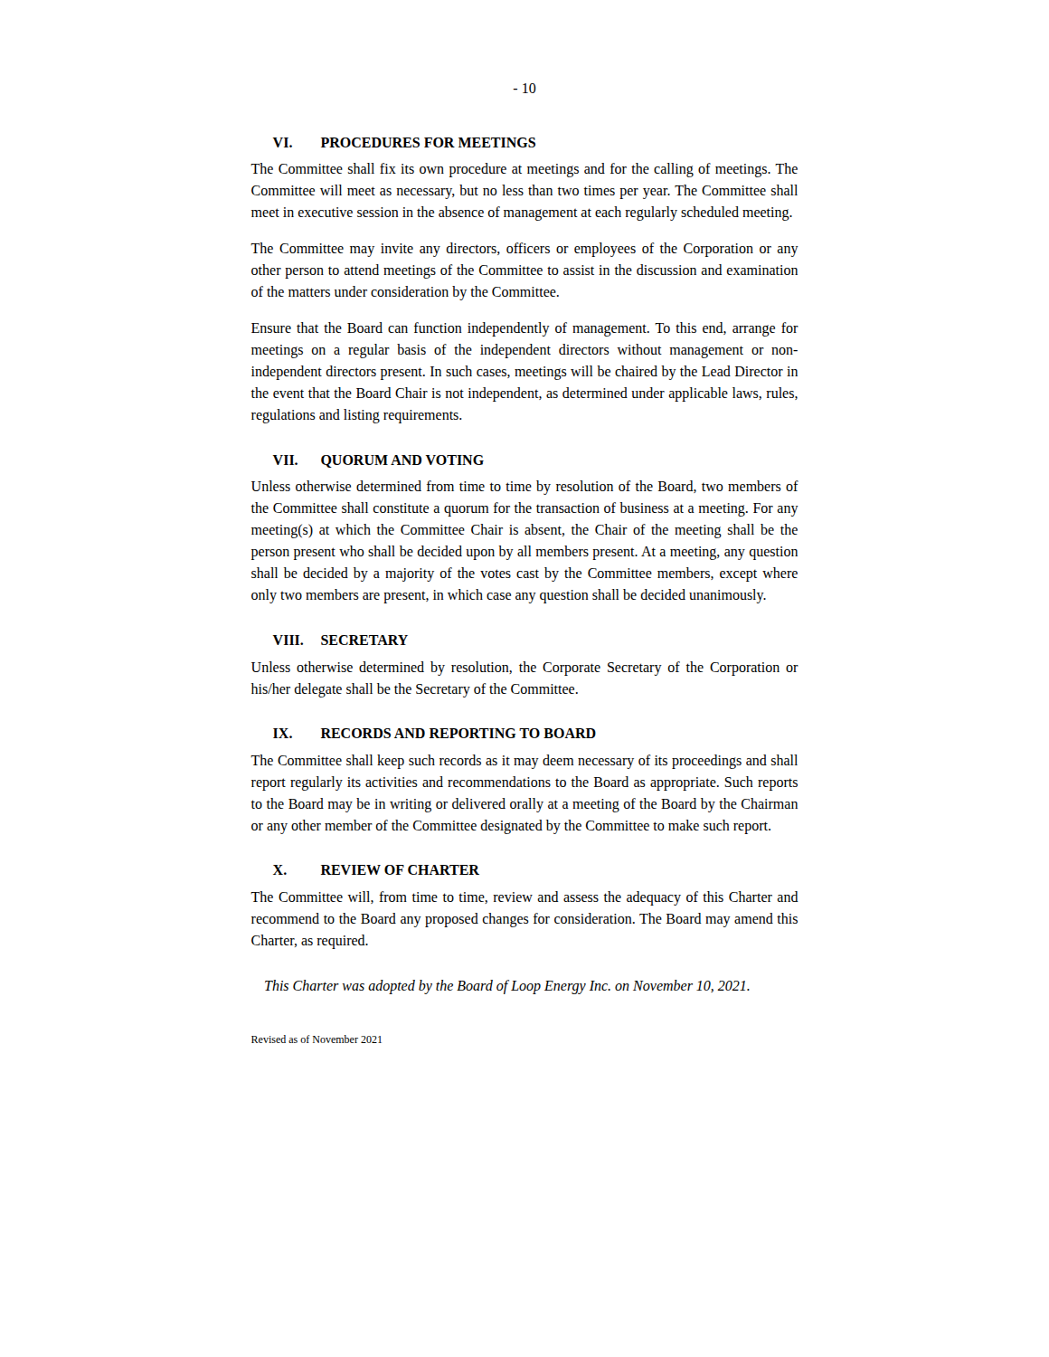- 10
VI. Procedures for Meetings
The Committee shall fix its own procedure at meetings and for the calling of meetings. The Committee will meet as necessary, but no less than two times per year. The Committee shall meet in executive session in the absence of management at each regularly scheduled meeting.
The Committee may invite any directors, officers or employees of the Corporation or any other person to attend meetings of the Committee to assist in the discussion and examination of the matters under consideration by the Committee.
Ensure that the Board can function independently of management. To this end, arrange for meetings on a regular basis of the independent directors without management or non-independent directors present. In such cases, meetings will be chaired by the Lead Director in the event that the Board Chair is not independent, as determined under applicable laws, rules, regulations and listing requirements.
VII. Quorum and Voting
Unless otherwise determined from time to time by resolution of the Board, two members of the Committee shall constitute a quorum for the transaction of business at a meeting. For any meeting(s) at which the Committee Chair is absent, the Chair of the meeting shall be the person present who shall be decided upon by all members present. At a meeting, any question shall be decided by a majority of the votes cast by the Committee members, except where only two members are present, in which case any question shall be decided unanimously.
VIII. Secretary
Unless otherwise determined by resolution, the Corporate Secretary of the Corporation or his/her delegate shall be the Secretary of the Committee.
IX. Records and Reporting to Board
The Committee shall keep such records as it may deem necessary of its proceedings and shall report regularly its activities and recommendations to the Board as appropriate. Such reports to the Board may be in writing or delivered orally at a meeting of the Board by the Chairman or any other member of the Committee designated by the Committee to make such report.
X. Review of Charter
The Committee will, from time to time, review and assess the adequacy of this Charter and recommend to the Board any proposed changes for consideration. The Board may amend this Charter, as required.
This Charter was adopted by the Board of Loop Energy Inc. on November 10, 2021.
Revised as of November 2021